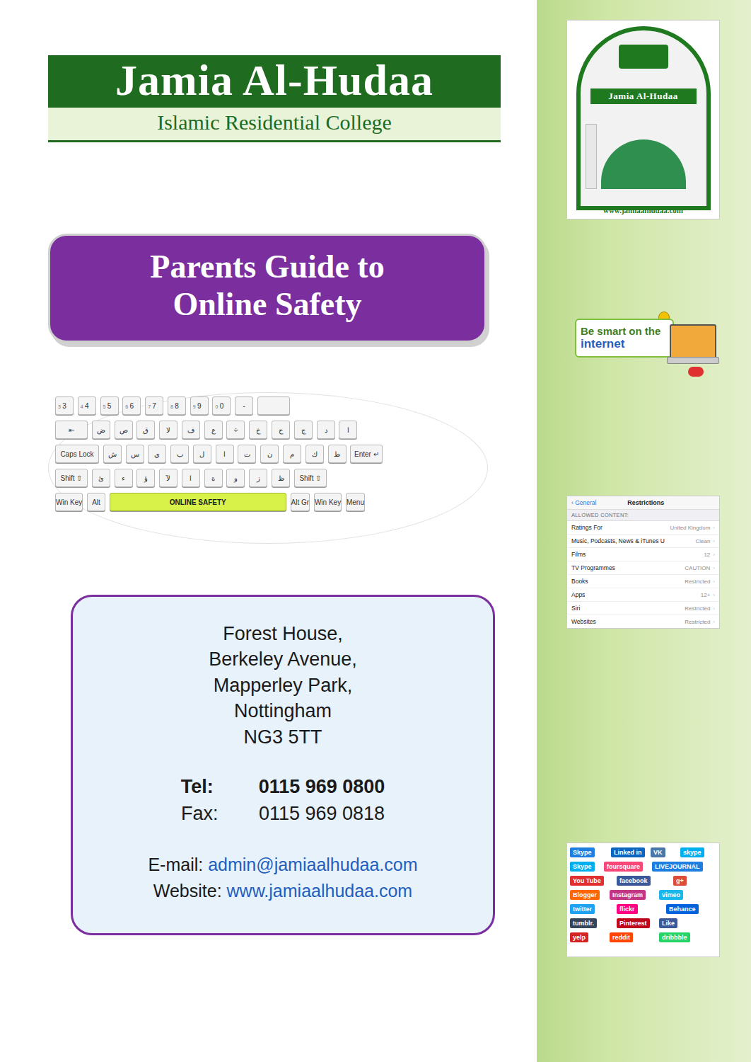Jamia Al-Hudaa
Islamic Residential College
Parents Guide to
Online Safety
33 44 55 66 77 88 99 00 -
⇤ ض ص ق لا ف ع ÷ خ ح ج د ا
Caps Lock ش س ي ب ل ا ت ن م ك ط Enter ↵
Shift ⇧ ئ ء ؤ لآ ا ة و ز ظ Shift ⇧
Win Key Alt ONLINE SAFETY Alt Gr Win Key Menu
Forest House,
Berkeley Avenue,
Mapperley Park,
Nottingham
NG3 5TT
Tel: 0115 969 0800
Fax: 0115 969 0818
E-mail: admin@jamiaalhudaa.com
Website: www.jamiaalhudaa.com
Jamia Al-Hudaa
www.jamiaalhudaa.com
Be smart on the
internet
‹ General Restrictions
ALLOWED CONTENT:
Ratings For United Kingdom›
Music, Podcasts, News & iTunes U Clean›
Films 12›
TV Programmes CAUTION›
Books Restricted›
Apps 12+›
Siri Restricted›
Websites Restricted›
Skype Linked in VK skype Skype foursquare LIVEJOURNAL You Tube facebook g+ Blogger Instagram vimeo twitter flickr Behance tumblr. Pinterest Like yelp reddit dribbble